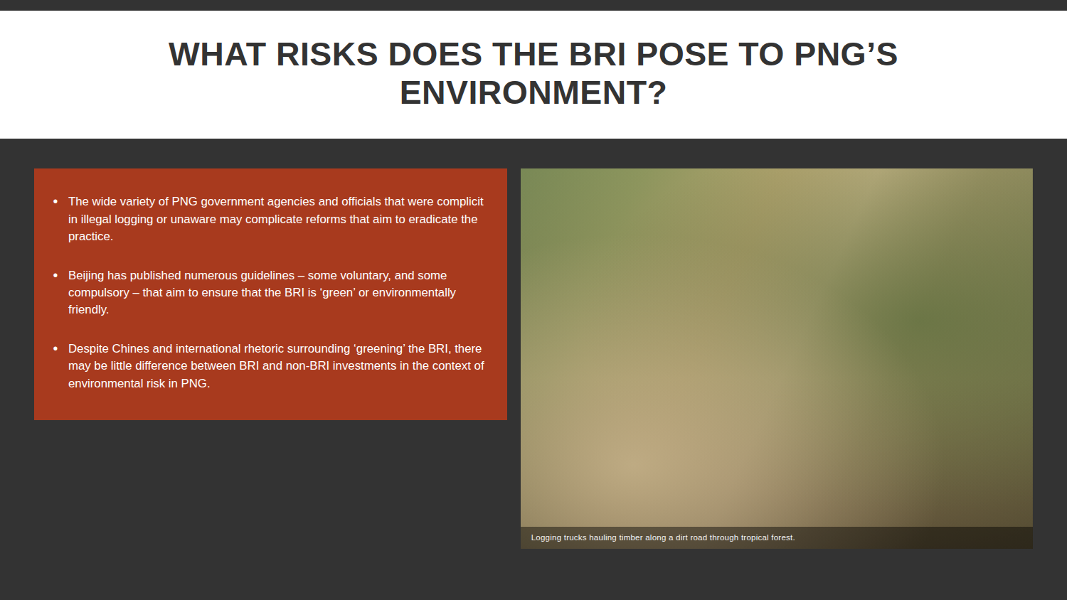What risks does the BRI pose to PNG’s environment?
The wide variety of PNG government agencies and officials that were complicit in illegal logging or unaware may complicate reforms that aim to eradicate the practice.
Beijing has published numerous guidelines – some voluntary, and some compulsory – that aim to ensure that the BRI is ‘green’ or environmentally friendly.
Despite Chines and international rhetoric surrounding ‘greening’ the BRI, there may be little difference between BRI and non-BRI investments in the context of environmental risk in PNG.
Logging trucks hauling timber along a dirt road through tropical forest.